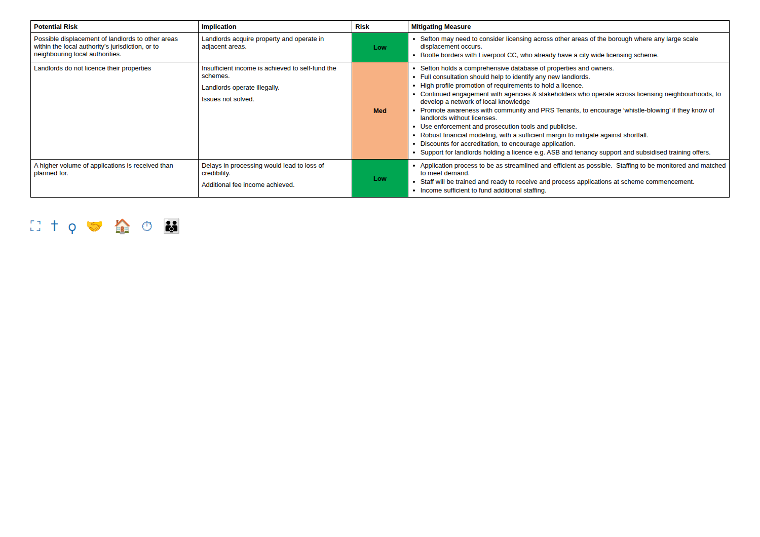| Potential Risk | Implication | Risk | Mitigating Measure |
| --- | --- | --- | --- |
| Possible displacement of landlords to other areas within the local authority’s jurisdiction, or to neighbouring local authorities. | Landlords acquire property and operate in adjacent areas. | Low | Sefton may need to consider licensing across other areas of the borough where any large scale displacement occurs. Bootle borders with Liverpool CC, who already have a city wide licensing scheme. |
| Landlords do not licence their properties | Insufficient income is achieved to self-fund the schemes. Landlords operate illegally. Issues not solved. | Med | Sefton holds a comprehensive database of properties and owners. Full consultation should help to identify any new landlords. High profile promotion of requirements to hold a licence. Continued engagement with agencies & stakeholders who operate across licensing neighbourhoods, to develop a network of local knowledge Promote awareness with community and PRS Tenants, to encourage ‘whistle-blowing’ if they know of landlords without licenses. Use enforcement and prosecution tools and publicise. Robust financial modeling, with a sufficient margin to mitigate against shortfall. Discounts for accreditation, to encourage application. Support for landlords holding a licence e.g. ASB and tenancy support and subsidised training offers. |
| A higher volume of applications is received than planned for. | Delays in processing would lead to loss of credibility. Additional fee income achieved. | Low | Application process to be as streamlined and efficient as possible. Staffing to be monitored and matched to meet demand. Staff will be trained and ready to receive and process applications at scheme commencement. Income sufficient to fund additional staffing. |
⛶ ✝ ⚲ 🤝 🏠 ⏱ 👪